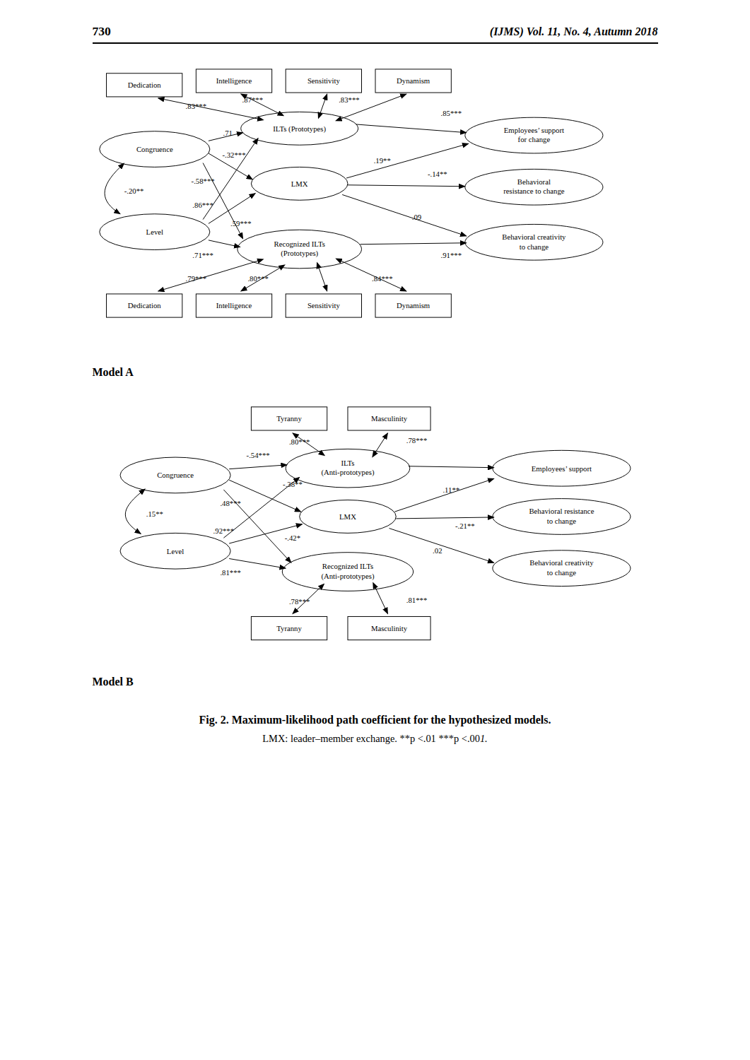730 (IJMS) Vol. 11, No. 4, Autumn 2018
Dedication Intelligence Sensitivity Dynamism ILTs (Prototypes) Congruence Level LMX Recognized ILTs (Prototypes) Employees’ support for change Behavioral resistance to change Behavioral creativity to change Dedication Intelligence Sensitivity Dynamism .83*** .87*** .83*** .71 -.32*** -.58*** .86*** .59*** .71*** -.20** .85*** .19** -.14** .09 .91*** .79*** .80*** .84***
Model A
Tyranny Masculinity ILTs (Anti-prototypes) Congruence Level LMX Recognized ILTs (Anti-prototypes) Employees’ support Behavioral resistance to change Behavioral creativity to change Tyranny Masculinity .80*** .78*** -.54*** -.38** .48*** .92*** -.42* .81*** .15** .11** -.21** .02 .78*** .81***
Model B
Fig. 2. Maximum-likelihood path coefficient for the hypothesized models. LMX: leader–member exchange. **p <.01 ***p <.001.